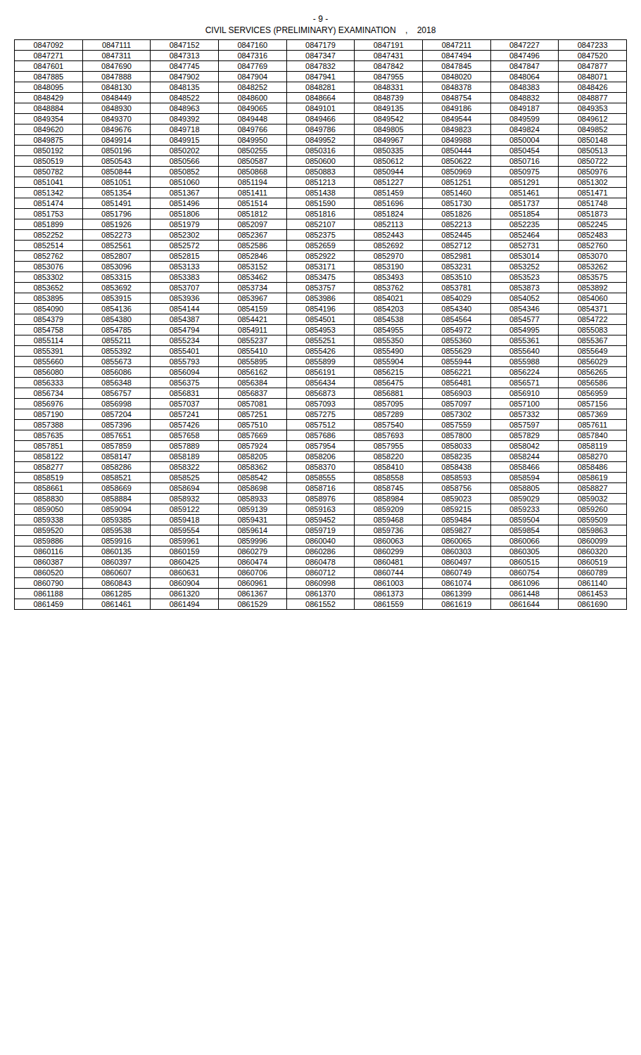- 9 -
CIVIL SERVICES (PRELIMINARY) EXAMINATION , 2018
| 0847092 | 0847111 | 0847152 | 0847160 | 0847179 | 0847191 | 0847211 | 0847227 | 0847233 |
| 0847271 | 0847311 | 0847313 | 0847316 | 0847347 | 0847431 | 0847494 | 0847496 | 0847520 |
| 0847601 | 0847690 | 0847745 | 0847769 | 0847832 | 0847842 | 0847845 | 0847847 | 0847877 |
| 0847885 | 0847888 | 0847902 | 0847904 | 0847941 | 0847955 | 0848020 | 0848064 | 0848071 |
| 0848095 | 0848130 | 0848135 | 0848252 | 0848281 | 0848331 | 0848378 | 0848383 | 0848426 |
| 0848429 | 0848449 | 0848522 | 0848600 | 0848664 | 0848739 | 0848754 | 0848832 | 0848877 |
| 0848884 | 0848930 | 0848963 | 0849065 | 0849101 | 0849135 | 0849186 | 0849187 | 0849353 |
| 0849354 | 0849370 | 0849392 | 0849448 | 0849466 | 0849542 | 0849544 | 0849599 | 0849612 |
| 0849620 | 0849676 | 0849718 | 0849766 | 0849786 | 0849805 | 0849823 | 0849824 | 0849852 |
| 0849875 | 0849914 | 0849915 | 0849950 | 0849952 | 0849967 | 0849988 | 0850004 | 0850148 |
| 0850192 | 0850196 | 0850202 | 0850255 | 0850316 | 0850335 | 0850444 | 0850454 | 0850513 |
| 0850519 | 0850543 | 0850566 | 0850587 | 0850600 | 0850612 | 0850622 | 0850716 | 0850722 |
| 0850782 | 0850844 | 0850852 | 0850868 | 0850883 | 0850944 | 0850969 | 0850975 | 0850976 |
| 0851041 | 0851051 | 0851060 | 0851194 | 0851213 | 0851227 | 0851251 | 0851291 | 0851302 |
| 0851342 | 0851354 | 0851367 | 0851411 | 0851438 | 0851459 | 0851460 | 0851461 | 0851471 |
| 0851474 | 0851491 | 0851496 | 0851514 | 0851590 | 0851696 | 0851730 | 0851737 | 0851748 |
| 0851753 | 0851796 | 0851806 | 0851812 | 0851816 | 0851824 | 0851826 | 0851854 | 0851873 |
| 0851899 | 0851926 | 0851979 | 0852097 | 0852107 | 0852113 | 0852213 | 0852235 | 0852245 |
| 0852252 | 0852273 | 0852302 | 0852367 | 0852375 | 0852443 | 0852445 | 0852464 | 0852483 |
| 0852514 | 0852561 | 0852572 | 0852586 | 0852659 | 0852692 | 0852712 | 0852731 | 0852760 |
| 0852762 | 0852807 | 0852815 | 0852846 | 0852922 | 0852970 | 0852981 | 0853014 | 0853070 |
| 0853076 | 0853096 | 0853133 | 0853152 | 0853171 | 0853190 | 0853231 | 0853252 | 0853262 |
| 0853302 | 0853315 | 0853383 | 0853462 | 0853475 | 0853493 | 0853510 | 0853523 | 0853575 |
| 0853652 | 0853692 | 0853707 | 0853734 | 0853757 | 0853762 | 0853781 | 0853873 | 0853892 |
| 0853895 | 0853915 | 0853936 | 0853967 | 0853986 | 0854021 | 0854029 | 0854052 | 0854060 |
| 0854090 | 0854136 | 0854144 | 0854159 | 0854196 | 0854203 | 0854340 | 0854346 | 0854371 |
| 0854379 | 0854380 | 0854387 | 0854421 | 0854501 | 0854538 | 0854564 | 0854577 | 0854722 |
| 0854758 | 0854785 | 0854794 | 0854911 | 0854953 | 0854955 | 0854972 | 0854995 | 0855083 |
| 0855114 | 0855211 | 0855234 | 0855237 | 0855251 | 0855350 | 0855360 | 0855361 | 0855367 |
| 0855391 | 0855392 | 0855401 | 0855410 | 0855426 | 0855490 | 0855629 | 0855640 | 0855649 |
| 0855660 | 0855673 | 0855793 | 0855895 | 0855899 | 0855904 | 0855944 | 0855988 | 0856029 |
| 0856080 | 0856086 | 0856094 | 0856162 | 0856191 | 0856215 | 0856221 | 0856224 | 0856265 |
| 0856333 | 0856348 | 0856375 | 0856384 | 0856434 | 0856475 | 0856481 | 0856571 | 0856586 |
| 0856734 | 0856757 | 0856831 | 0856837 | 0856873 | 0856881 | 0856903 | 0856910 | 0856959 |
| 0856976 | 0856998 | 0857037 | 0857081 | 0857093 | 0857095 | 0857097 | 0857100 | 0857156 |
| 0857190 | 0857204 | 0857241 | 0857251 | 0857275 | 0857289 | 0857302 | 0857332 | 0857369 |
| 0857388 | 0857396 | 0857426 | 0857510 | 0857512 | 0857540 | 0857559 | 0857597 | 0857611 |
| 0857635 | 0857651 | 0857658 | 0857669 | 0857686 | 0857693 | 0857800 | 0857829 | 0857840 |
| 0857851 | 0857859 | 0857889 | 0857924 | 0857954 | 0857955 | 0858033 | 0858042 | 0858119 |
| 0858122 | 0858147 | 0858189 | 0858205 | 0858206 | 0858220 | 0858235 | 0858244 | 0858270 |
| 0858277 | 0858286 | 0858322 | 0858362 | 0858370 | 0858410 | 0858438 | 0858466 | 0858486 |
| 0858519 | 0858521 | 0858525 | 0858542 | 0858555 | 0858558 | 0858593 | 0858594 | 0858619 |
| 0858661 | 0858669 | 0858694 | 0858698 | 0858716 | 0858745 | 0858756 | 0858805 | 0858827 |
| 0858830 | 0858884 | 0858932 | 0858933 | 0858976 | 0858984 | 0859023 | 0859029 | 0859032 |
| 0859050 | 0859094 | 0859122 | 0859139 | 0859163 | 0859209 | 0859215 | 0859233 | 0859260 |
| 0859338 | 0859385 | 0859418 | 0859431 | 0859452 | 0859468 | 0859484 | 0859504 | 0859509 |
| 0859520 | 0859538 | 0859554 | 0859614 | 0859719 | 0859736 | 0859827 | 0859854 | 0859863 |
| 0859886 | 0859916 | 0859961 | 0859996 | 0860040 | 0860063 | 0860065 | 0860066 | 0860099 |
| 0860116 | 0860135 | 0860159 | 0860279 | 0860286 | 0860299 | 0860303 | 0860305 | 0860320 |
| 0860387 | 0860397 | 0860425 | 0860474 | 0860478 | 0860481 | 0860497 | 0860515 | 0860519 |
| 0860520 | 0860607 | 0860631 | 0860706 | 0860712 | 0860744 | 0860749 | 0860754 | 0860789 |
| 0860790 | 0860843 | 0860904 | 0860961 | 0860998 | 0861003 | 0861074 | 0861096 | 0861140 |
| 0861188 | 0861285 | 0861320 | 0861367 | 0861370 | 0861373 | 0861399 | 0861448 | 0861453 |
| 0861459 | 0861461 | 0861494 | 0861529 | 0861552 | 0861559 | 0861619 | 0861644 | 0861690 |